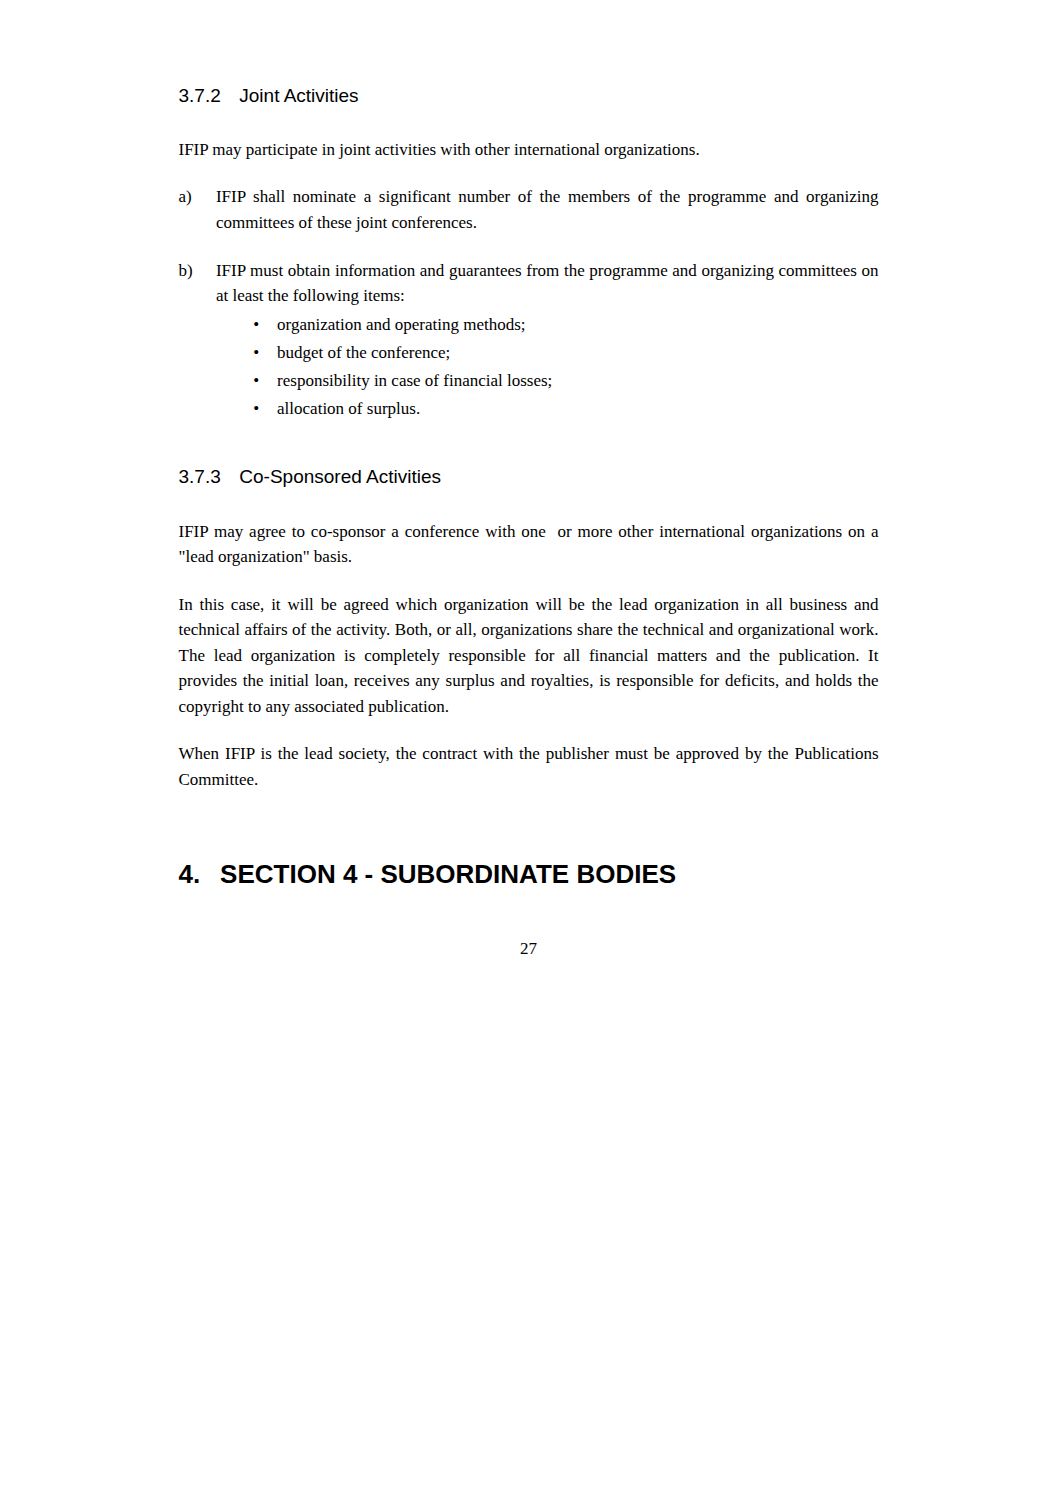3.7.2 Joint Activities
IFIP may participate in joint activities with other international organizations.
IFIP shall nominate a significant number of the members of the programme and organizing committees of these joint conferences.
IFIP must obtain information and guarantees from the programme and organizing committees on at least the following items:
organization and operating methods;
budget of the conference;
responsibility in case of financial losses;
allocation of surplus.
3.7.3 Co-Sponsored Activities
IFIP may agree to co-sponsor a conference with one or more other international organizations on a "lead organization" basis.
In this case, it will be agreed which organization will be the lead organization in all business and technical affairs of the activity. Both, or all, organizations share the technical and organizational work. The lead organization is completely responsible for all financial matters and the publication. It provides the initial loan, receives any surplus and royalties, is responsible for deficits, and holds the copyright to any associated publication.
When IFIP is the lead society, the contract with the publisher must be approved by the Publications Committee.
4. SECTION 4 - SUBORDINATE BODIES
27